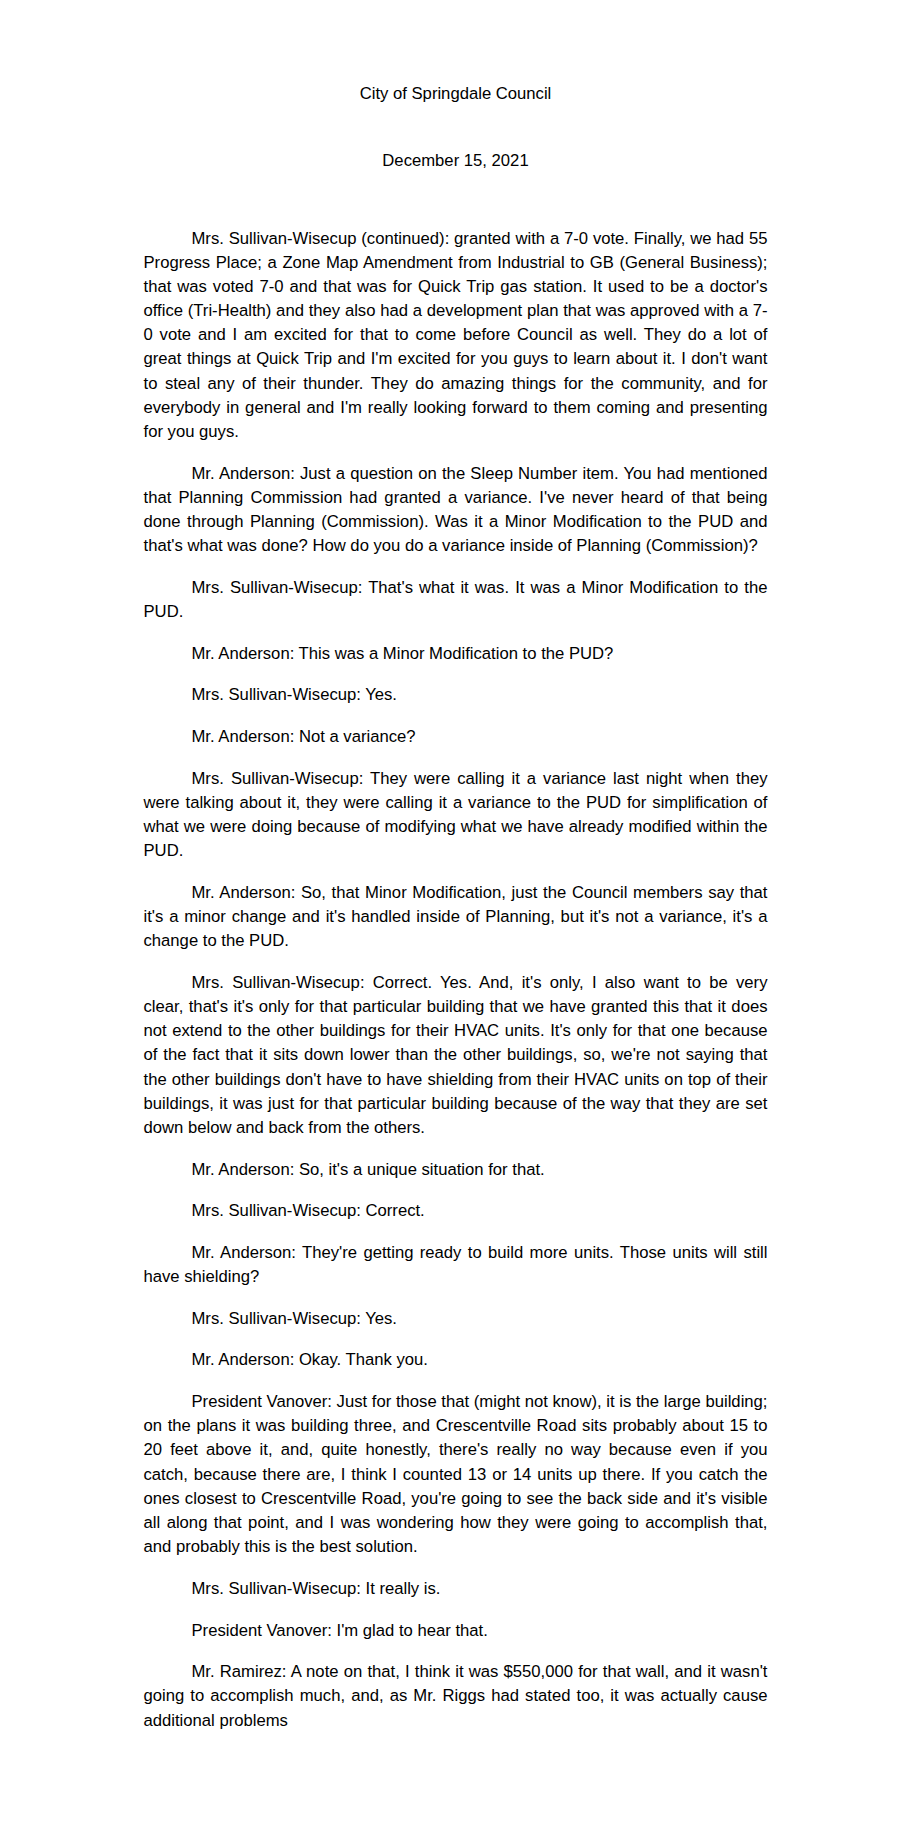City of Springdale Council
December 15, 2021
Mrs. Sullivan-Wisecup (continued): granted with a 7-0 vote. Finally, we had 55 Progress Place; a Zone Map Amendment from Industrial to GB (General Business); that was voted 7-0 and that was for Quick Trip gas station. It used to be a doctor's office (Tri-Health) and they also had a development plan that was approved with a 7-0 vote and I am excited for that to come before Council as well. They do a lot of great things at Quick Trip and I'm excited for you guys to learn about it. I don't want to steal any of their thunder. They do amazing things for the community, and for everybody in general and I'm really looking forward to them coming and presenting for you guys.
Mr. Anderson: Just a question on the Sleep Number item. You had mentioned that Planning Commission had granted a variance. I've never heard of that being done through Planning (Commission). Was it a Minor Modification to the PUD and that's what was done? How do you do a variance inside of Planning (Commission)?
Mrs. Sullivan-Wisecup: That's what it was. It was a Minor Modification to the PUD.
Mr. Anderson: This was a Minor Modification to the PUD?
Mrs. Sullivan-Wisecup: Yes.
Mr. Anderson: Not a variance?
Mrs. Sullivan-Wisecup: They were calling it a variance last night when they were talking about it, they were calling it a variance to the PUD for simplification of what we were doing because of modifying what we have already modified within the PUD.
Mr. Anderson: So, that Minor Modification, just the Council members say that it's a minor change and it's handled inside of Planning, but it's not a variance, it's a change to the PUD.
Mrs. Sullivan-Wisecup: Correct. Yes. And, it's only, I also want to be very clear, that's it's only for that particular building that we have granted this that it does not extend to the other buildings for their HVAC units. It's only for that one because of the fact that it sits down lower than the other buildings, so, we're not saying that the other buildings don't have to have shielding from their HVAC units on top of their buildings, it was just for that particular building because of the way that they are set down below and back from the others.
Mr. Anderson: So, it's a unique situation for that.
Mrs. Sullivan-Wisecup: Correct.
Mr. Anderson: They're getting ready to build more units. Those units will still have shielding?
Mrs. Sullivan-Wisecup: Yes.
Mr. Anderson: Okay. Thank you.
President Vanover: Just for those that (might not know), it is the large building; on the plans it was building three, and Crescentville Road sits probably about 15 to 20 feet above it, and, quite honestly, there's really no way because even if you catch, because there are, I think I counted 13 or 14 units up there. If you catch the ones closest to Crescentville Road, you're going to see the back side and it's visible all along that point, and I was wondering how they were going to accomplish that, and probably this is the best solution.
Mrs. Sullivan-Wisecup: It really is.
President Vanover: I'm glad to hear that.
Mr. Ramirez: A note on that, I think it was $550,000 for that wall, and it wasn't going to accomplish much, and, as Mr. Riggs had stated too, it was actually cause additional problems